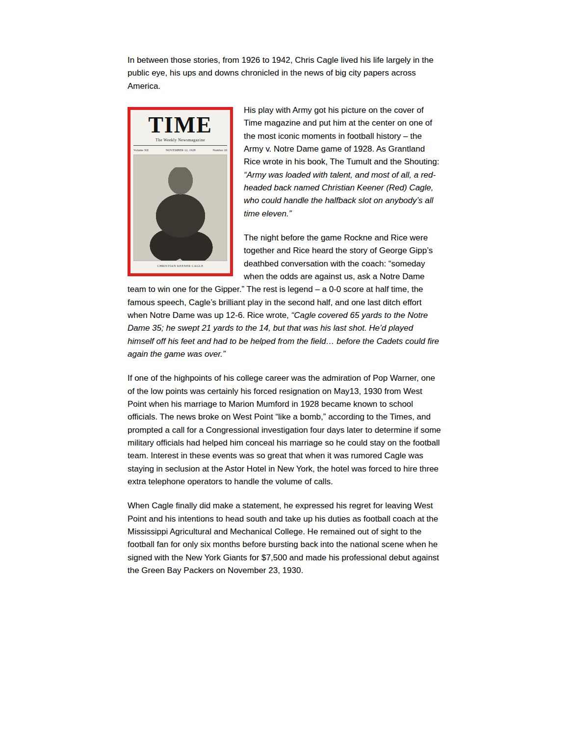In between those stories, from 1926 to 1942, Chris Cagle lived his life largely in the public eye, his ups and downs chronicled in the news of big city papers across America.
TIME
The Weekly Newsmagazine
Volume XII NOVEMBER 12, 1928 Number 20
CHRISTIAN KEENER CAGLE
His play with Army got his picture on the cover of Time magazine and put him at the center on one of the most iconic moments in football history – the Army v. Notre Dame game of 1928. As Grantland Rice wrote in his book, The Tumult and the Shouting:
“Army was loaded with talent, and most of all, a red-headed back named Christian Keener (Red) Cagle, who could handle the halfback slot on anybody’s all time eleven.”
The night before the game Rockne and Rice were together and Rice heard the story of George Gipp’s deathbed conversation with the coach: “someday when the odds are against us, ask a Notre Dame team to win one for the Gipper.” The rest is legend – a 0-0 score at half time, the famous speech, Cagle’s brilliant play in the second half, and one last ditch effort when Notre Dame was up 12-6. Rice wrote, “Cagle covered 65 yards to the Notre Dame 35; he swept 21 yards to the 14, but that was his last shot. He’d played himself off his feet and had to be helped from the field… before the Cadets could fire again the game was over.”
If one of the highpoints of his college career was the admiration of Pop Warner, one of the low points was certainly his forced resignation on May13, 1930 from West Point when his marriage to Marion Mumford in 1928 became known to school officials. The news broke on West Point “like a bomb,” according to the Times, and prompted a call for a Congressional investigation four days later to determine if some military officials had helped him conceal his marriage so he could stay on the football team. Interest in these events was so great that when it was rumored Cagle was staying in seclusion at the Astor Hotel in New York, the hotel was forced to hire three extra telephone operators to handle the volume of calls.
When Cagle finally did make a statement, he expressed his regret for leaving West Point and his intentions to head south and take up his duties as football coach at the Mississippi Agricultural and Mechanical College. He remained out of sight to the football fan for only six months before bursting back into the national scene when he signed with the New York Giants for $7,500 and made his professional debut against the Green Bay Packers on November 23, 1930.